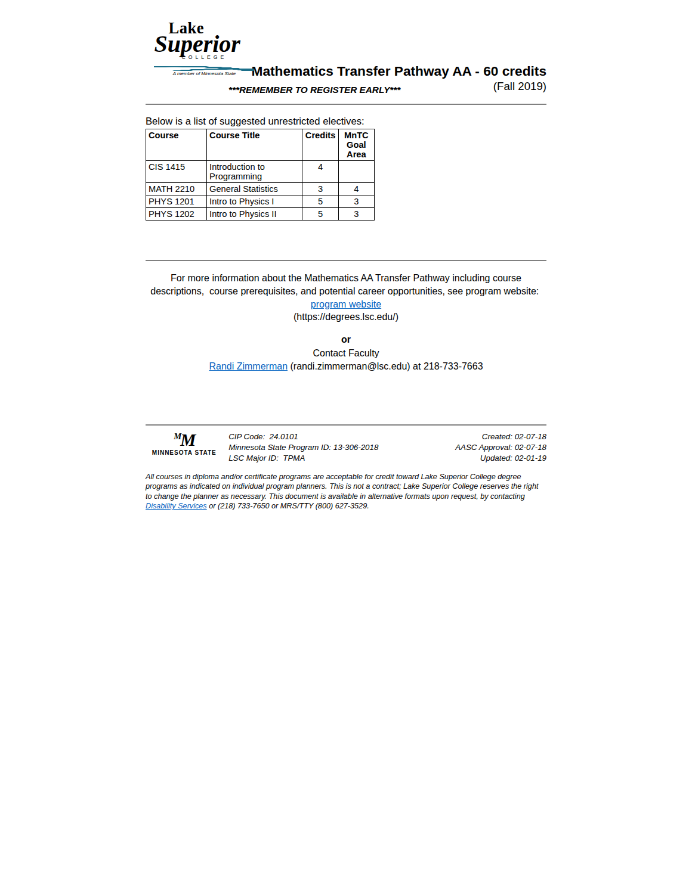Lake Superior COLLEGE A member of Minnesota State
Mathematics Transfer Pathway AA - 60 credits
(Fall 2019)
***REMEMBER TO REGISTER EARLY***
Below is a list of suggested unrestricted electives:
| Course | Course Title | Credits | MnTC Goal Area |
| --- | --- | --- | --- |
| CIS 1415 | Introduction to Programming | 4 | |
| MATH 2210 | General Statistics | 3 | 4 |
| PHYS 1201 | Intro to Physics I | 5 | 3 |
| PHYS 1202 | Intro to Physics II | 5 | 3 |
For more information about the Mathematics AA Transfer Pathway including course descriptions, course prerequisites, and potential career opportunities, see program website: program website
(https://degrees.lsc.edu/)
or
Contact Faculty
Randi Zimmerman (randi.zimmerman@lsc.edu) at 218-733-7663
MM MINNESOTA STATE
CIP Code: 24.0101
Minnesota State Program ID: 13-306-2018
LSC Major ID: TPMA
Created: 02-07-18
AASC Approval: 02-07-18
Updated: 02-01-19
All courses in diploma and/or certificate programs are acceptable for credit toward Lake Superior College degree programs as indicated on individual program planners. This is not a contract; Lake Superior College reserves the right to change the planner as necessary. This document is available in alternative formats upon request, by contacting Disability Services or (218) 733-7650 or MRS/TTY (800) 627-3529.